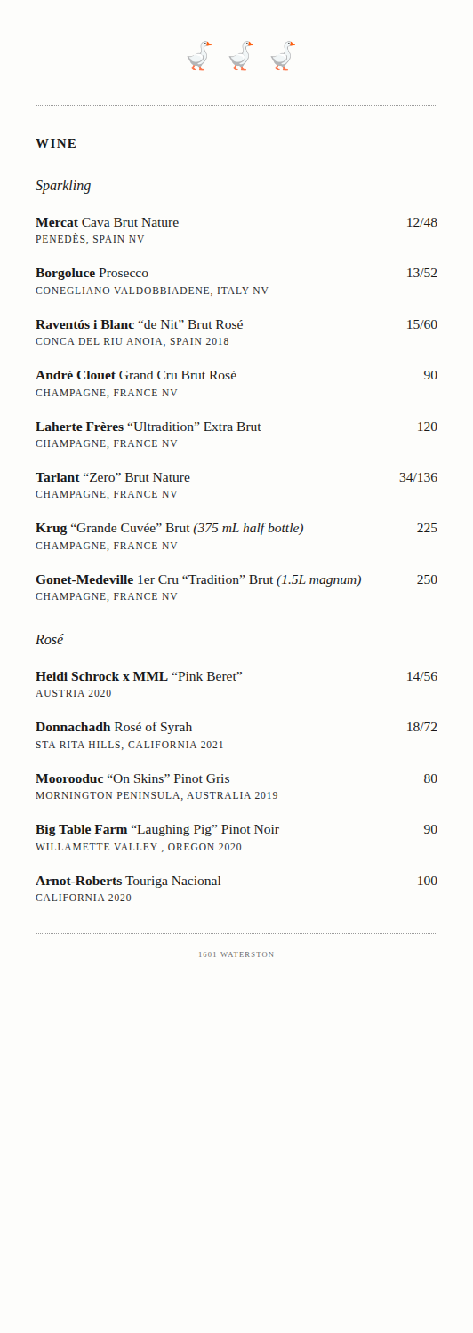🪿🪿🪿
Wine
Sparkling
Mercat Cava Brut Nature
12/48
Penedès, Spain NV
Borgoluce Prosecco
13/52
Conegliano Valdobbiadene, Italy NV
Raventós i Blanc “de Nit” Brut Rosé
15/60
Conca del Riu Anoia, Spain 2018
André Clouet Grand Cru Brut Rosé
90
Champagne, France NV
Laherte Frères “Ultradition” Extra Brut
120
Champagne, France NV
Tarlant “Zero” Brut Nature
34/136
Champagne, France NV
Krug “Grande Cuvée” Brut (375 mL half bottle)
225
Champagne, France NV
Gonet-Medeville 1er Cru “Tradition” Brut (1.5L magnum)
250
Champagne, France NV
Rosé
Heidi Schrock x MML “Pink Beret”
14/56
Austria 2020
Donnachadh Rosé of Syrah
18/72
Sta Rita Hills, California 2021
Moorooduc “On Skins” Pinot Gris
80
Mornington Peninsula, Australia 2019
Big Table Farm “Laughing Pig” Pinot Noir
90
Willamette Valley , Oregon 2020
Arnot-Roberts Touriga Nacional
100
California 2020
1601 Waterston